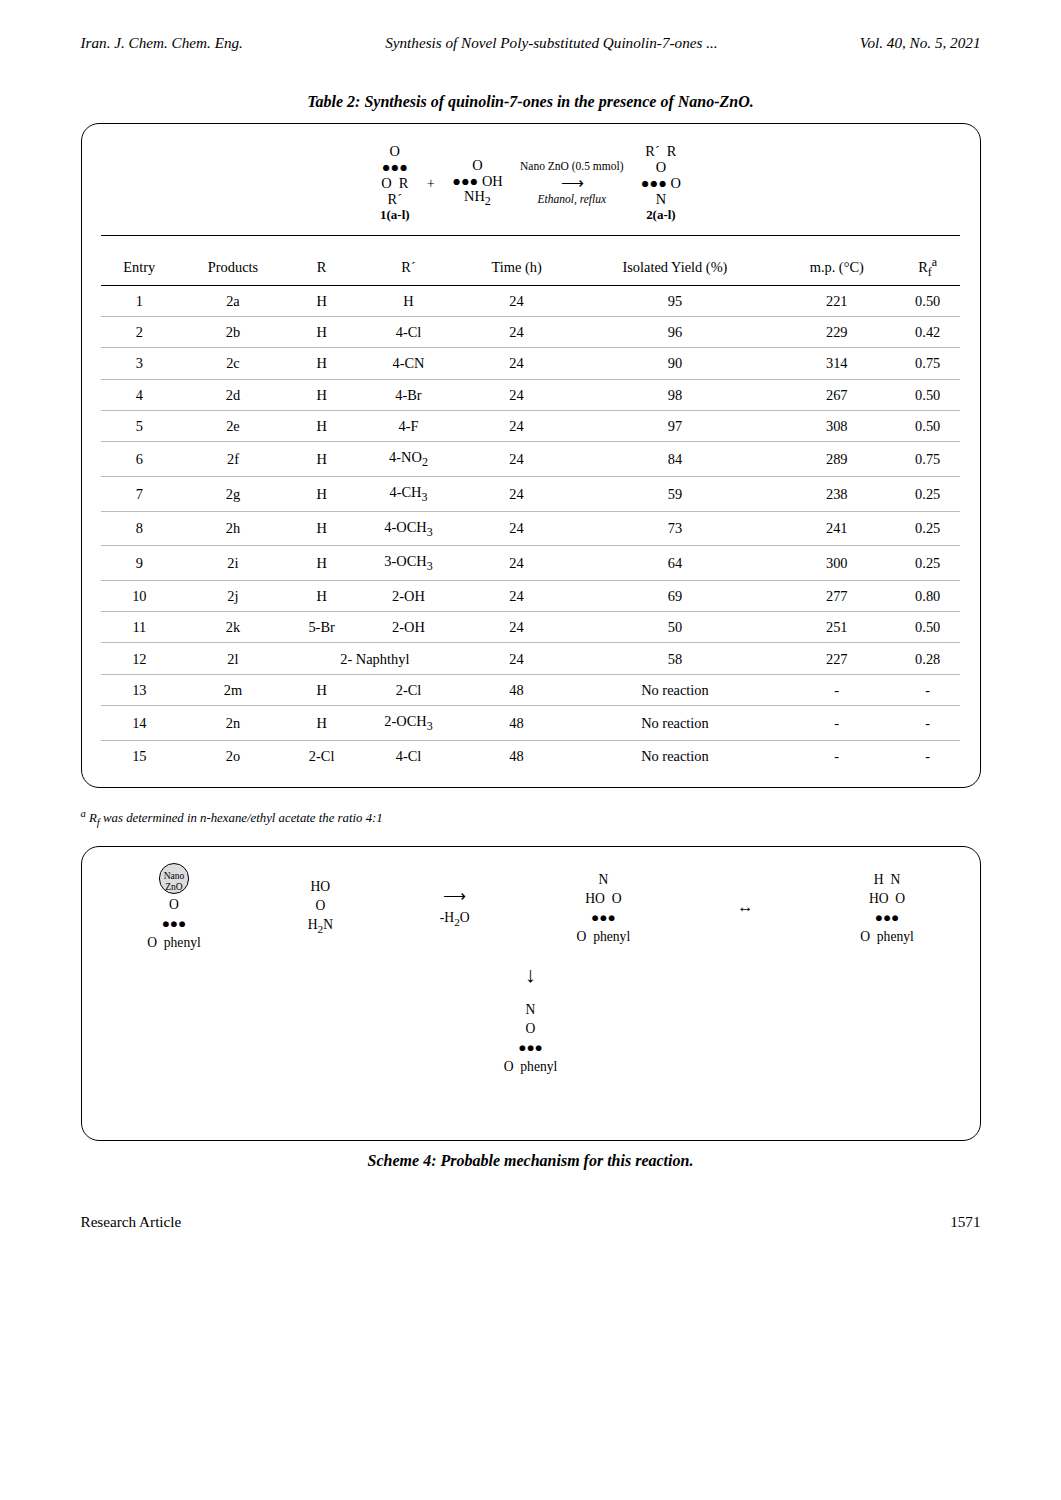Iran. J. Chem. Chem. Eng.
Synthesis of Novel Poly-substituted Quinolin-7-ones ...
Vol. 40, No. 5, 2021
Table 2: Synthesis of quinolin-7-ones in the presence of Nano-ZnO.
O
●●●
O R
R´
1(a-l)
+
O
●●● OH
NH2
Nano ZnO (0.5 mmol) ⟶ Ethanol, reflux
R´ R
O
●●● O
N
2(a-l)
| Entry | Products | R | R´ | Time (h) | Isolated Yield (%) | m.p. (°C) | R f a |
| --- | --- | --- | --- | --- | --- | --- | --- |
| 1 | 2a | H | H | 24 | 95 | 221 | 0.50 |
| 2 | 2b | H | 4-Cl | 24 | 96 | 229 | 0.42 |
| 3 | 2c | H | 4-CN | 24 | 90 | 314 | 0.75 |
| 4 | 2d | H | 4-Br | 24 | 98 | 267 | 0.50 |
| 5 | 2e | H | 4-F | 24 | 97 | 308 | 0.50 |
| 6 | 2f | H | 4-NO 2 | 24 | 84 | 289 | 0.75 |
| 7 | 2g | H | 4-CH 3 | 24 | 59 | 238 | 0.25 |
| 8 | 2h | H | 4-OCH 3 | 24 | 73 | 241 | 0.25 |
| 9 | 2i | H | 3-OCH 3 | 24 | 64 | 300 | 0.25 |
| 10 | 2j | H | 2-OH | 24 | 69 | 277 | 0.80 |
| 11 | 2k | 5-Br | 2-OH | 24 | 50 | 251 | 0.50 |
| 12 | 2l | 2- Naphthyl | 24 | 58 | 227 | 0.28 |
| 13 | 2m | H | 2-Cl | 48 | No reaction | - | - |
| 14 | 2n | H | 2-OCH 3 | 48 | No reaction | - | - |
| 15 | 2o | 2-Cl | 4-Cl | 48 | No reaction | - | - |
a Rf was determined in n-hexane/ethyl acetate the ratio 4:1
Nano
ZnO
O
●●●
O phenyl
HO
O
H2N
⟶
-H2O
N
HO O
●●●
O phenyl
↔
H N
HO O
●●●
O phenyl
↓
N
O
●●●
O phenyl
Scheme 4: Probable mechanism for this reaction.
Research Article
1571